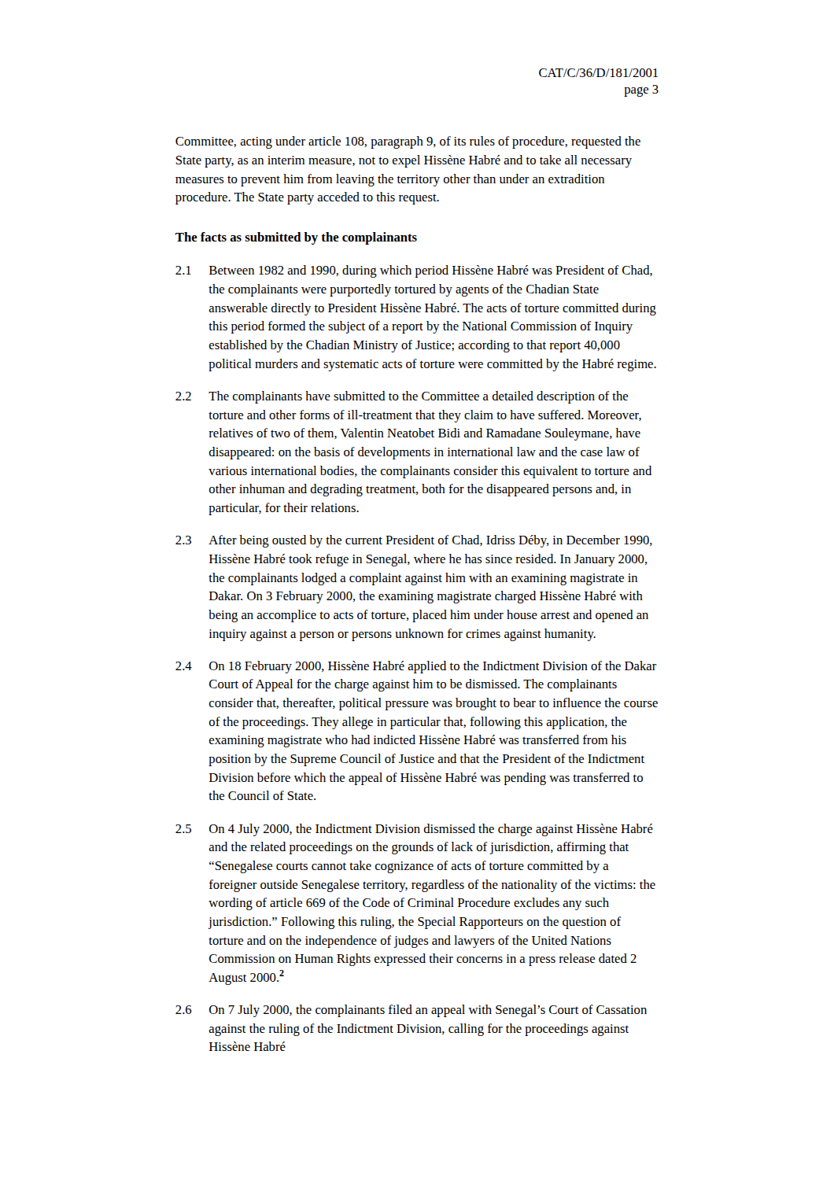CAT/C/36/D/181/2001 page 3
Committee, acting under article 108, paragraph 9, of its rules of procedure, requested the State party, as an interim measure, not to expel Hissène Habré and to take all necessary measures to prevent him from leaving the territory other than under an extradition procedure. The State party acceded to this request.
The facts as submitted by the complainants
2.1 Between 1982 and 1990, during which period Hissène Habré was President of Chad, the complainants were purportedly tortured by agents of the Chadian State answerable directly to President Hissène Habré. The acts of torture committed during this period formed the subject of a report by the National Commission of Inquiry established by the Chadian Ministry of Justice; according to that report 40,000 political murders and systematic acts of torture were committed by the Habré regime.
2.2 The complainants have submitted to the Committee a detailed description of the torture and other forms of ill-treatment that they claim to have suffered. Moreover, relatives of two of them, Valentin Neatobet Bidi and Ramadane Souleymane, have disappeared: on the basis of developments in international law and the case law of various international bodies, the complainants consider this equivalent to torture and other inhuman and degrading treatment, both for the disappeared persons and, in particular, for their relations.
2.3 After being ousted by the current President of Chad, Idriss Déby, in December 1990, Hissène Habré took refuge in Senegal, where he has since resided. In January 2000, the complainants lodged a complaint against him with an examining magistrate in Dakar. On 3 February 2000, the examining magistrate charged Hissène Habré with being an accomplice to acts of torture, placed him under house arrest and opened an inquiry against a person or persons unknown for crimes against humanity.
2.4 On 18 February 2000, Hissène Habré applied to the Indictment Division of the Dakar Court of Appeal for the charge against him to be dismissed. The complainants consider that, thereafter, political pressure was brought to bear to influence the course of the proceedings. They allege in particular that, following this application, the examining magistrate who had indicted Hissène Habré was transferred from his position by the Supreme Council of Justice and that the President of the Indictment Division before which the appeal of Hissène Habré was pending was transferred to the Council of State.
2.5 On 4 July 2000, the Indictment Division dismissed the charge against Hissène Habré and the related proceedings on the grounds of lack of jurisdiction, affirming that “Senegalese courts cannot take cognizance of acts of torture committed by a foreigner outside Senegalese territory, regardless of the nationality of the victims: the wording of article 669 of the Code of Criminal Procedure excludes any such jurisdiction.” Following this ruling, the Special Rapporteurs on the question of torture and on the independence of judges and lawyers of the United Nations Commission on Human Rights expressed their concerns in a press release dated 2 August 2000.2
2.6 On 7 July 2000, the complainants filed an appeal with Senegal’s Court of Cassation against the ruling of the Indictment Division, calling for the proceedings against Hissène Habré